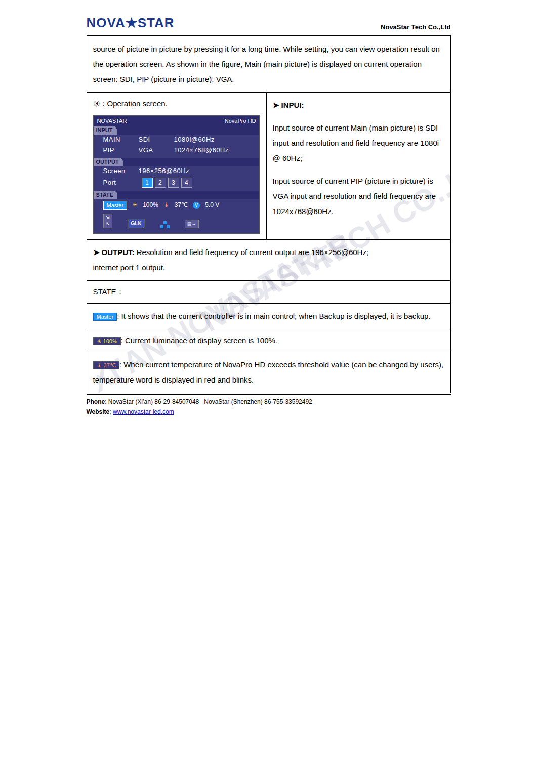XI’AN NOVASTAR NOVASTAR TECH CO.,LTD
NOVA★STAR
NovaStar Tech Co.,Ltd
| source of picture in picture by pressing it for a long time. While setting, you can view operation result on the operation screen. As shown in the figure, Main (main picture) is displayed on current operation screen: SDI, PIP (picture in picture): VGA. |
| ③：Operation screen. NOVASTAR NovaPro HD INPUT MAIN SDI 1080i@60Hz PIP VGA 1024×768@60Hz OUTPUT Screen 196×256@60Hz Port 1 2 3 4 STATE Master ☀ 100% 🌡 37℃ V 5.0 V ⇲ ⇱ GLK ▤→ | ➤ INPUI: Input source of current Main (main picture) is SDI input and resolution and field frequency are 1080i @ 60Hz; Input source of current PIP (picture in picture) is VGA input and resolution and field frequency are 1024x768@60Hz. |
| ➤ OUTPUT: Resolution and field frequency of current output are 196×256@60Hz; internet port 1 output. |
| STATE： |
| Master : It shows that the current controller is in main control; when Backup is displayed, it is backup. |
| ☀ 100% : Current luminance of display screen is 100%. |
| 🌡 37℃ : When current temperature of NovaPro HD exceeds threshold value (can be changed by users), temperature word is displayed in red and blinks. |
Phone: NovaStar (Xi’an) 86-29-84507048 NovaStar (Shenzhen) 86-755-33592492
Website: www.novastar-led.com